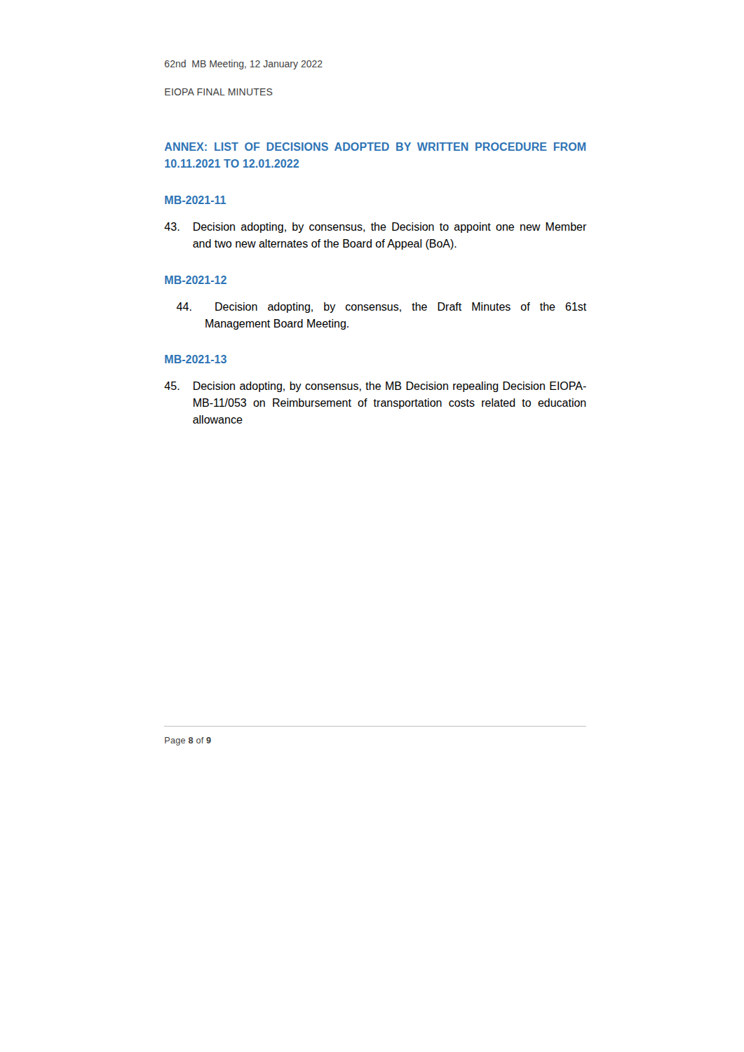62nd MB Meeting, 12 January 2022
EIOPA FINAL MINUTES
ANNEX: LIST OF DECISIONS ADOPTED BY WRITTEN PROCEDURE FROM 10.11.2021 TO 12.01.2022
MB-2021-11
43. Decision adopting, by consensus, the Decision to appoint one new Member and two new alternates of the Board of Appeal (BoA).
MB-2021-12
44. Decision adopting, by consensus, the Draft Minutes of the 61st Management Board Meeting.
MB-2021-13
45. Decision adopting, by consensus, the MB Decision repealing Decision EIOPA-MB-11/053 on Reimbursement of transportation costs related to education allowance
Page 8 of 9